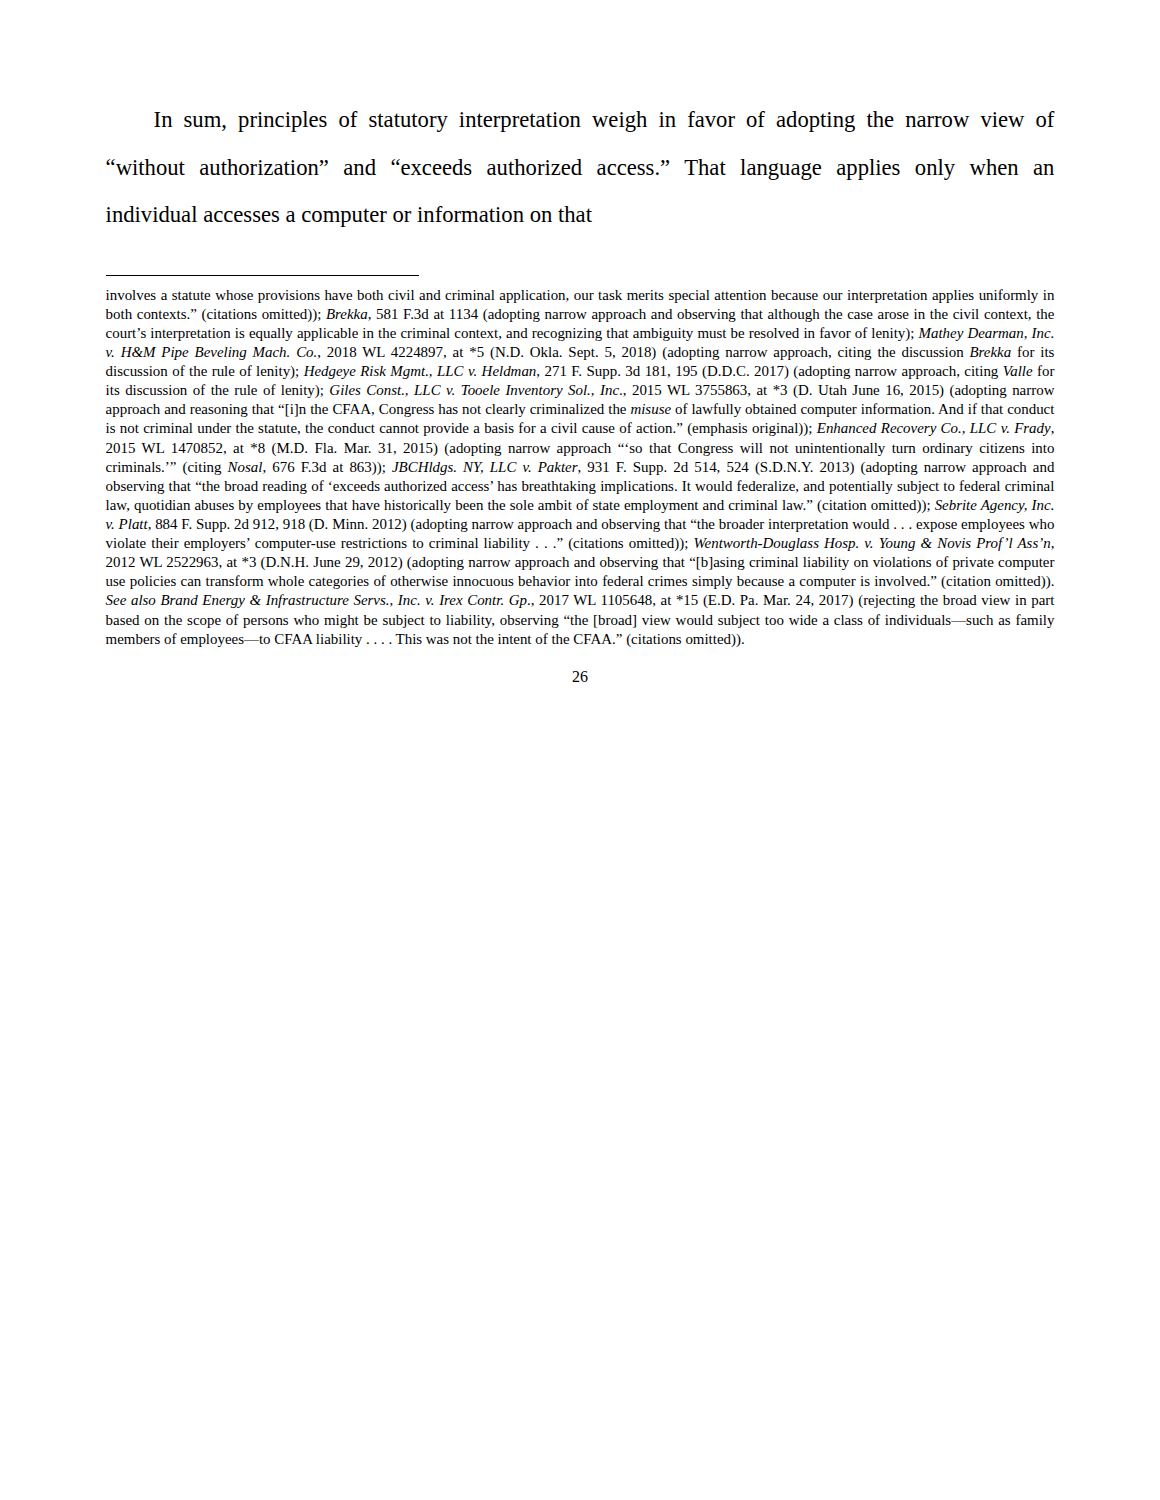In sum, principles of statutory interpretation weigh in favor of adopting the narrow view of “without authorization” and “exceeds authorized access.” That language applies only when an individual accesses a computer or information on that
involves a statute whose provisions have both civil and criminal application, our task merits special attention because our interpretation applies uniformly in both contexts.” (citations omitted)); Brekka, 581 F.3d at 1134 (adopting narrow approach and observing that although the case arose in the civil context, the court’s interpretation is equally applicable in the criminal context, and recognizing that ambiguity must be resolved in favor of lenity); Mathey Dearman, Inc. v. H&M Pipe Beveling Mach. Co., 2018 WL 4224897, at *5 (N.D. Okla. Sept. 5, 2018) (adopting narrow approach, citing the discussion Brekka for its discussion of the rule of lenity); Hedgeye Risk Mgmt., LLC v. Heldman, 271 F. Supp. 3d 181, 195 (D.D.C. 2017) (adopting narrow approach, citing Valle for its discussion of the rule of lenity); Giles Const., LLC v. Tooele Inventory Sol., Inc., 2015 WL 3755863, at *3 (D. Utah June 16, 2015) (adopting narrow approach and reasoning that “[i]n the CFAA, Congress has not clearly criminalized the misuse of lawfully obtained computer information. And if that conduct is not criminal under the statute, the conduct cannot provide a basis for a civil cause of action.” (emphasis original)); Enhanced Recovery Co., LLC v. Frady, 2015 WL 1470852, at *8 (M.D. Fla. Mar. 31, 2015) (adopting narrow approach “‘so that Congress will not unintentionally turn ordinary citizens into criminals.’” (citing Nosal, 676 F.3d at 863)); JBCHldgs. NY, LLC v. Pakter, 931 F. Supp. 2d 514, 524 (S.D.N.Y. 2013) (adopting narrow approach and observing that “the broad reading of ‘exceeds authorized access’ has breathtaking implications. It would federalize, and potentially subject to federal criminal law, quotidian abuses by employees that have historically been the sole ambit of state employment and criminal law.” (citation omitted)); Sebrite Agency, Inc. v. Platt, 884 F. Supp. 2d 912, 918 (D. Minn. 2012) (adopting narrow approach and observing that “the broader interpretation would . . . expose employees who violate their employers’ computer-use restrictions to criminal liability . . .” (citations omitted)); Wentworth-Douglass Hosp. v. Young & Novis Prof’l Ass’n, 2012 WL 2522963, at *3 (D.N.H. June 29, 2012) (adopting narrow approach and observing that “[b]asing criminal liability on violations of private computer use policies can transform whole categories of otherwise innocuous behavior into federal crimes simply because a computer is involved.” (citation omitted)). See also Brand Energy & Infrastructure Servs., Inc. v. Irex Contr. Gp., 2017 WL 1105648, at *15 (E.D. Pa. Mar. 24, 2017) (rejecting the broad view in part based on the scope of persons who might be subject to liability, observing “the [broad] view would subject too wide a class of individuals—such as family members of employees—to CFAA liability . . . . This was not the intent of the CFAA.” (citations omitted)).
26